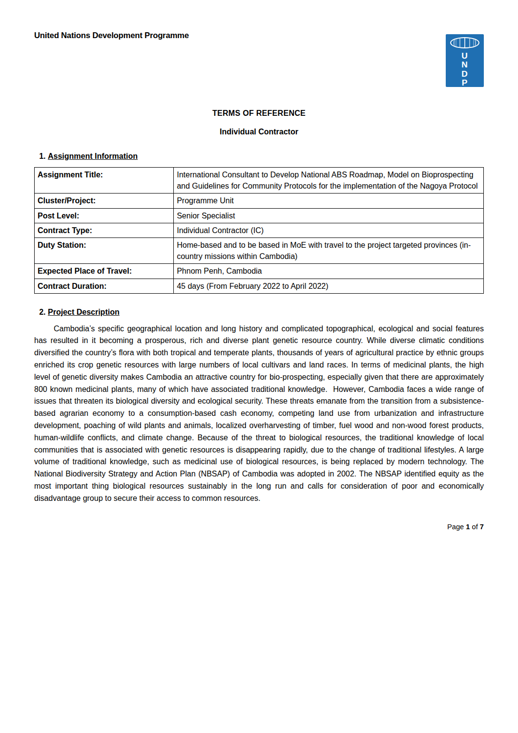United Nations Development Programme
U
N
D
P
TERMS OF REFERENCE
Individual Contractor
Assignment Information
| Assignment Title: | International Consultant to Develop National ABS Roadmap, Model on Bioprospecting and Guidelines for Community Protocols for the implementation of the Nagoya Protocol |
| Cluster/Project: | Programme Unit |
| Post Level: | Senior Specialist |
| Contract Type: | Individual Contractor (IC) |
| Duty Station: | Home-based and to be based in MoE with travel to the project targeted provinces (in-country missions within Cambodia) |
| Expected Place of Travel: | Phnom Penh, Cambodia |
| Contract Duration: | 45 days (From February 2022 to April 2022) |
Project Description
Cambodia’s specific geographical location and long history and complicated topographical, ecological and social features has resulted in it becoming a prosperous, rich and diverse plant genetic resource country. While diverse climatic conditions diversified the country’s flora with both tropical and temperate plants, thousands of years of agricultural practice by ethnic groups enriched its crop genetic resources with large numbers of local cultivars and land races. In terms of medicinal plants, the high level of genetic diversity makes Cambodia an attractive country for bio-prospecting, especially given that there are approximately 800 known medicinal plants, many of which have associated traditional knowledge. However, Cambodia faces a wide range of issues that threaten its biological diversity and ecological security. These threats emanate from the transition from a subsistence-based agrarian economy to a consumption-based cash economy, competing land use from urbanization and infrastructure development, poaching of wild plants and animals, localized overharvesting of timber, fuel wood and non-wood forest products, human-wildlife conflicts, and climate change. Because of the threat to biological resources, the traditional knowledge of local communities that is associated with genetic resources is disappearing rapidly, due to the change of traditional lifestyles. A large volume of traditional knowledge, such as medicinal use of biological resources, is being replaced by modern technology. The National Biodiversity Strategy and Action Plan (NBSAP) of Cambodia was adopted in 2002. The NBSAP identified equity as the most important thing biological resources sustainably in the long run and calls for consideration of poor and economically disadvantage group to secure their access to common resources.
Page 1 of 7